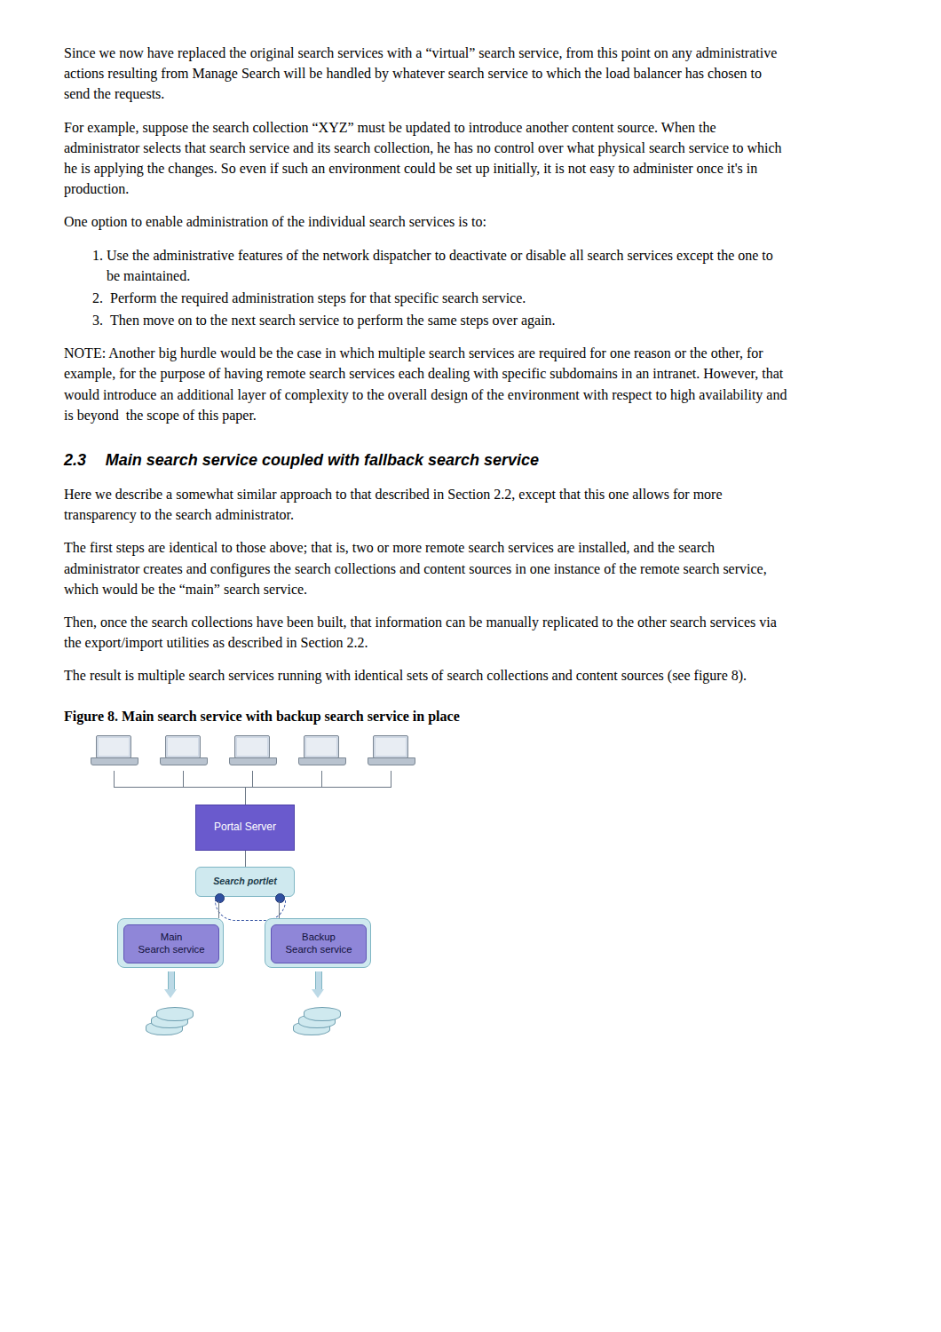Since we now have replaced the original search services with a “virtual” search service, from this point on any administrative actions resulting from Manage Search will be handled by whatever search service to which the load balancer has chosen to send the requests.
For example, suppose the search collection “XYZ” must be updated to introduce another content source. When the administrator selects that search service and its search collection, he has no control over what physical search service to which he is applying the changes. So even if such an environment could be set up initially, it is not easy to administer once it's in production.
One option to enable administration of the individual search services is to:
Use the administrative features of the network dispatcher to deactivate or disable all search services except the one to be maintained.
Perform the required administration steps for that specific search service.
Then move on to the next search service to perform the same steps over again.
NOTE: Another big hurdle would be the case in which multiple search services are required for one reason or the other, for example, for the purpose of having remote search services each dealing with specific subdomains in an intranet. However, that would introduce an additional layer of complexity to the overall design of the environment with respect to high availability and is beyond the scope of this paper.
2.3 Main search service coupled with fallback search service
Here we describe a somewhat similar approach to that described in Section 2.2, except that this one allows for more transparency to the search administrator.
The first steps are identical to those above; that is, two or more remote search services are installed, and the search administrator creates and configures the search collections and content sources in one instance of the remote search service, which would be the “main” search service.
Then, once the search collections have been built, that information can be manually replicated to the other search services via the export/import utilities as described in Section 2.2.
The result is multiple search services running with identical sets of search collections and content sources (see figure 8).
Figure 8. Main search service with backup search service in place
Portal Server
Search portlet
Main
Search service
Backup
Search service